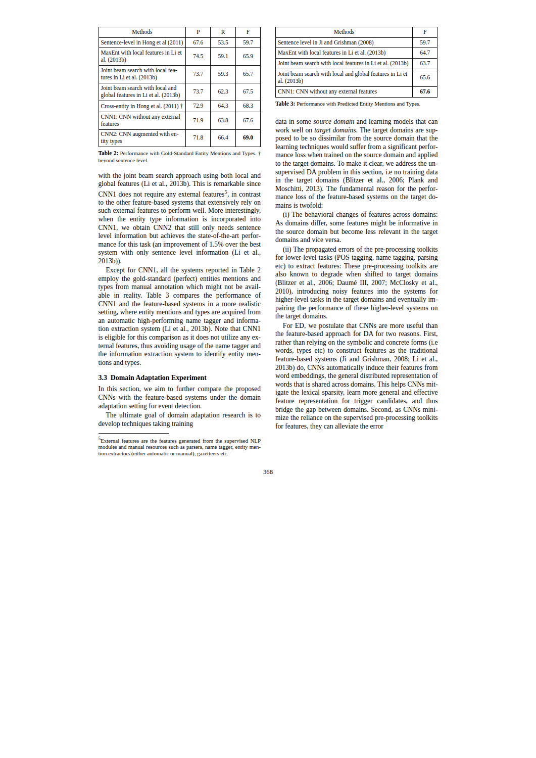| Methods | P | R | F |
| --- | --- | --- | --- |
| Sentence-level in Hong et al (2011) | 67.6 | 53.5 | 59.7 |
| MaxEnt with local features in Li et al. (2013b) | 74.5 | 59.1 | 65.9 |
| Joint beam search with local features in Li et al. (2013b) | 73.7 | 59.3 | 65.7 |
| Joint beam search with local and global features in Li et al. (2013b) | 73.7 | 62.3 | 67.5 |
| Cross-entity in Hong et al. (2011) † | 72.9 | 64.3 | 68.3 |
| CNN1: CNN without any external features | 71.9 | 63.8 | 67.6 |
| CNN2: CNN augmented with entity types | 71.8 | 66.4 | 69.0 |
Table 2: Performance with Gold-Standard Entity Mentions and Types. † beyond sentence level.
with the joint beam search approach using both local and global features (Li et al., 2013b). This is remarkable since CNN1 does not require any external features5, in contrast to the other feature-based systems that extensively rely on such external features to perform well. More interestingly, when the entity type information is incorporated into CNN1, we obtain CNN2 that still only needs sentence level information but achieves the state-of-the-art performance for this task (an improvement of 1.5% over the best system with only sentence level information (Li et al., 2013b)).
Except for CNN1, all the systems reported in Table 2 employ the gold-standard (perfect) entities mentions and types from manual annotation which might not be available in reality. Table 3 compares the performance of CNN1 and the feature-based systems in a more realistic setting, where entity mentions and types are acquired from an automatic high-performing name tagger and information extraction system (Li et al., 2013b). Note that CNN1 is eligible for this comparison as it does not utilize any external features, thus avoiding usage of the name tagger and the information extraction system to identify entity mentions and types.
3.3 Domain Adaptation Experiment
In this section, we aim to further compare the proposed CNNs with the feature-based systems under the domain adaptation setting for event detection.
The ultimate goal of domain adaptation research is to develop techniques taking training
5External features are the features generated from the supervised NLP modules and manual resources such as parsers, name tagger, entity mention extractors (either automatic or manual), gazetteers etc.
| Methods | F |
| --- | --- |
| Sentence level in Ji and Grishman (2008) | 59.7 |
| MaxEnt with local features in Li et al. (2013b) | 64.7 |
| Joint beam search with local features in Li et al. (2013b) | 63.7 |
| Joint beam search with local and global features in Li et al. (2013b) | 65.6 |
| CNN1: CNN without any external features | 67.6 |
Table 3: Performance with Predicted Entity Mentions and Types.
data in some source domain and learning models that can work well on target domains. The target domains are supposed to be so dissimilar from the source domain that the learning techniques would suffer from a significant performance loss when trained on the source domain and applied to the target domains. To make it clear, we address the unsupervised DA problem in this section, i.e no training data in the target domains (Blitzer et al., 2006; Plank and Moschitti, 2013). The fundamental reason for the performance loss of the feature-based systems on the target domains is twofold:
(i) The behavioral changes of features across domains: As domains differ, some features might be informative in the source domain but become less relevant in the target domains and vice versa.
(ii) The propagated errors of the pre-processing toolkits for lower-level tasks (POS tagging, name tagging, parsing etc) to extract features: These pre-processing toolkits are also known to degrade when shifted to target domains (Blitzer et al., 2006; Daumé III, 2007; McClosky et al., 2010), introducing noisy features into the systems for higher-level tasks in the target domains and eventually impairing the performance of these higher-level systems on the target domains.
For ED, we postulate that CNNs are more useful than the feature-based approach for DA for two reasons. First, rather than relying on the symbolic and concrete forms (i.e words, types etc) to construct features as the traditional feature-based systems (Ji and Grishman, 2008; Li et al., 2013b) do, CNNs automatically induce their features from word embeddings, the general distributed representation of words that is shared across domains. This helps CNNs mitigate the lexical sparsity, learn more general and effective feature representation for trigger candidates, and thus bridge the gap between domains. Second, as CNNs minimize the reliance on the supervised pre-processing toolkits for features, they can alleviate the error
368